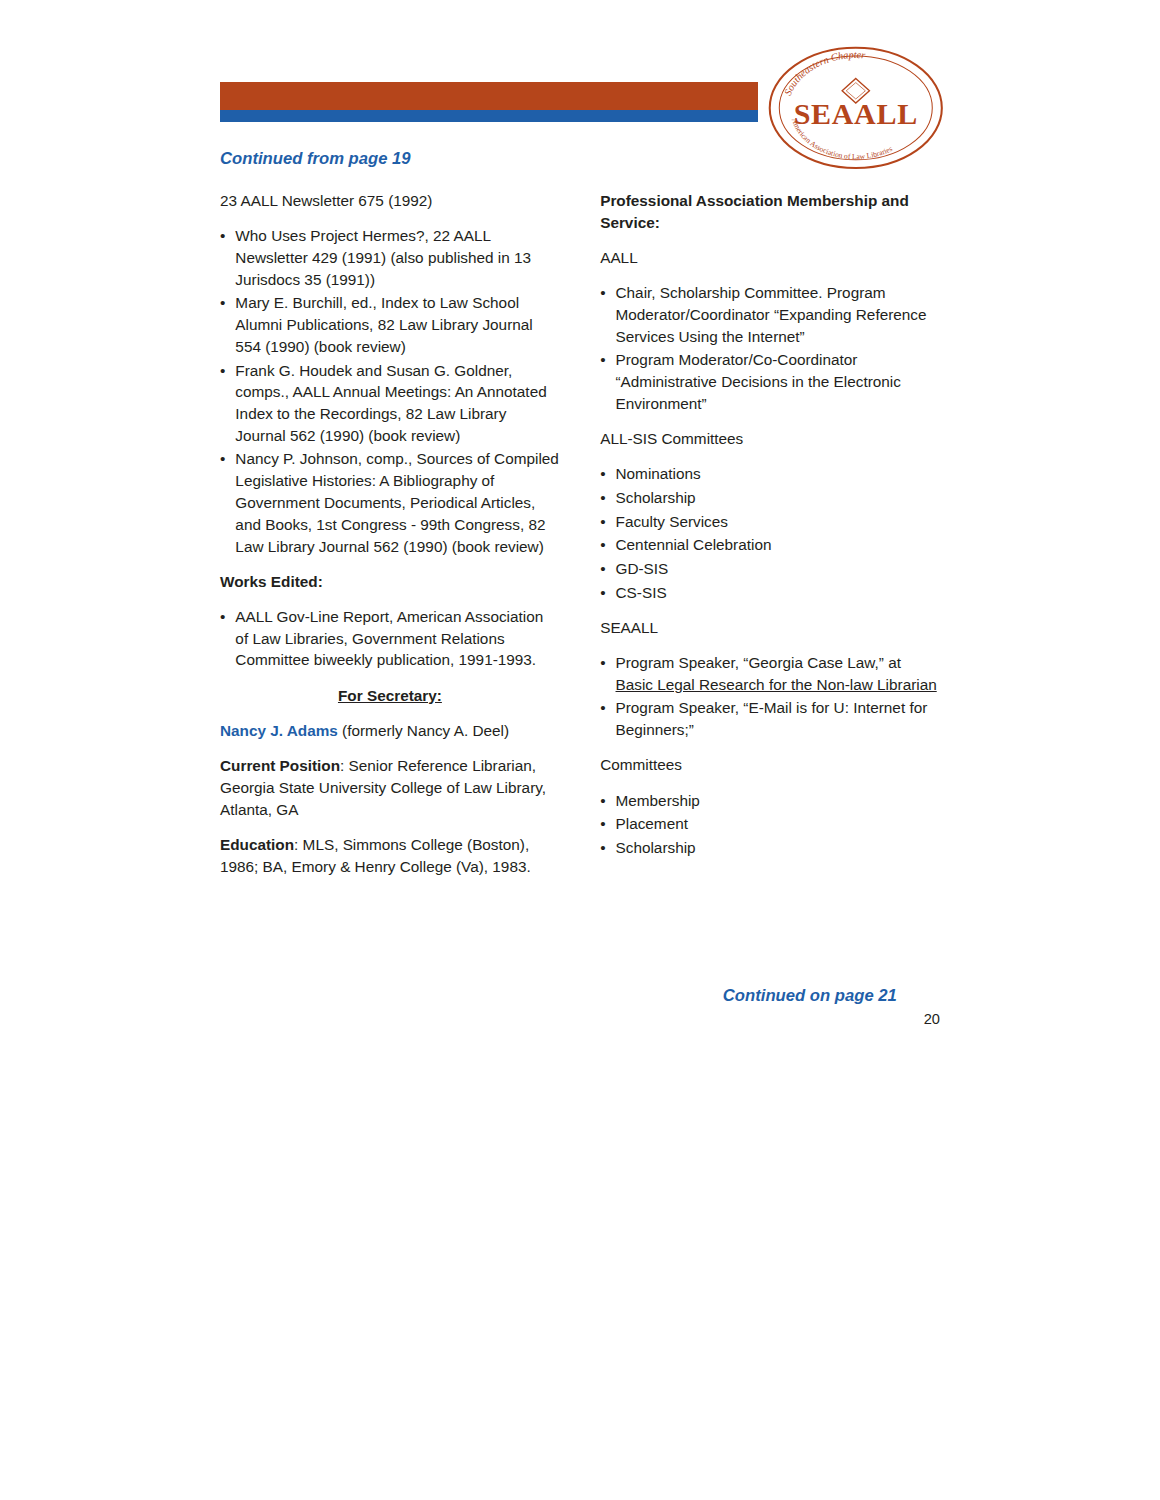Southeastern Chapter American Association of Law Libraries SEAALL
Continued from page 19
23 AALL Newsletter 675 (1992)
Who Uses Project Hermes?, 22 AALL Newsletter 429 (1991) (also published in 13 Jurisdocs 35 (1991))
Mary E. Burchill, ed., Index to Law School Alumni Publications, 82 Law Library Journal 554 (1990) (book review)
Frank G. Houdek and Susan G. Goldner, comps., AALL Annual Meetings: An Annotated Index to the Recordings, 82 Law Library Journal 562 (1990) (book review)
Nancy P. Johnson, comp., Sources of Compiled Legislative Histories: A Bibliography of Government Documents, Periodical Articles, and Books, 1st Congress - 99th Congress, 82 Law Library Journal 562 (1990) (book review)
Works Edited:
AALL Gov-Line Report, American Association of Law Libraries, Government Relations Committee biweekly publication, 1991-1993.
For Secretary:
Nancy J. Adams (formerly Nancy A. Deel)
Current Position: Senior Reference Librarian, Georgia State University College of Law Library, Atlanta, GA
Education: MLS, Simmons College (Boston), 1986; BA, Emory & Henry College (Va), 1983.
Professional Association Membership and Service:
AALL
Chair, Scholarship Committee. Program Moderator/Coordinator “Expanding Reference Services Using the Internet”
Program Moderator/Co-Coordinator “Administrative Decisions in the Electronic Environment”
ALL-SIS Committees
Nominations
Scholarship
Faculty Services
Centennial Celebration
GD-SIS
CS-SIS
SEAALL
Program Speaker, “Georgia Case Law,” at Basic Legal Research for the Non-law Librarian
Program Speaker, “E-Mail is for U: Internet for Beginners;”
Committees
Membership
Placement
Scholarship
Continued on page 21
20